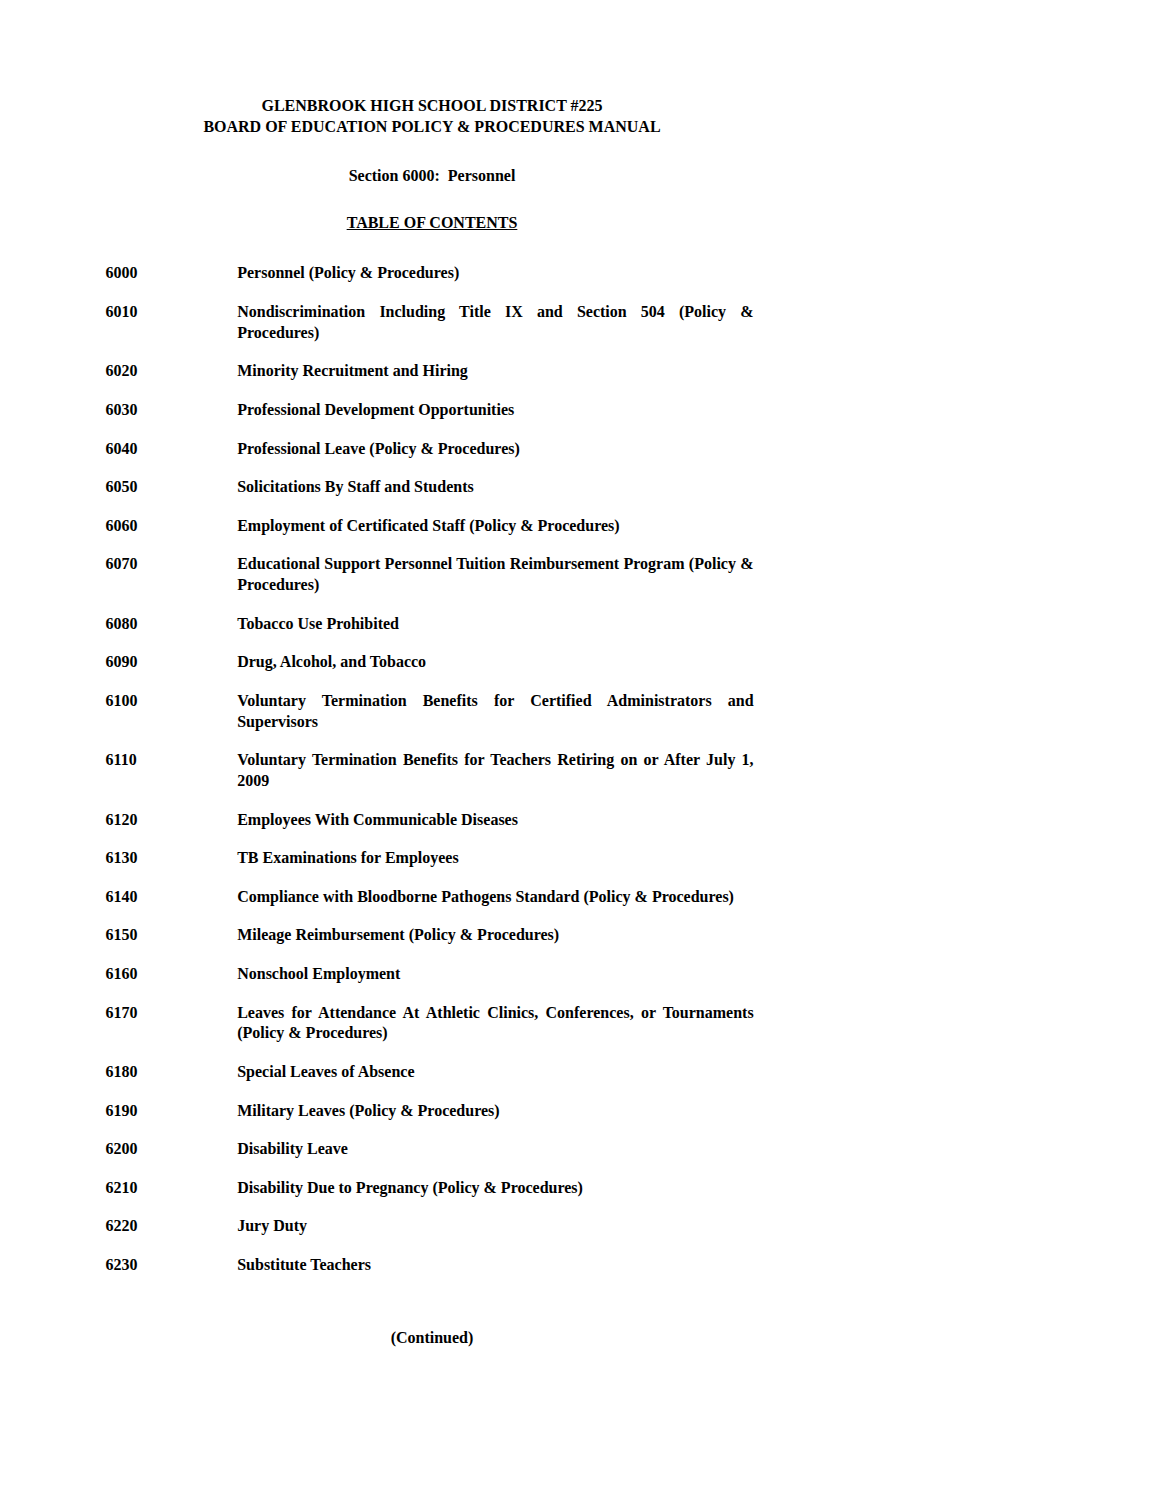GLENBROOK HIGH SCHOOL DISTRICT #225
BOARD OF EDUCATION POLICY & PROCEDURES MANUAL
Section 6000: Personnel
TABLE OF CONTENTS
| 6000 | Personnel (Policy & Procedures) |
| 6010 | Nondiscrimination Including Title IX and Section 504 (Policy & Procedures) |
| 6020 | Minority Recruitment and Hiring |
| 6030 | Professional Development Opportunities |
| 6040 | Professional Leave (Policy & Procedures) |
| 6050 | Solicitations By Staff and Students |
| 6060 | Employment of Certificated Staff (Policy & Procedures) |
| 6070 | Educational Support Personnel Tuition Reimbursement Program (Policy & Procedures) |
| 6080 | Tobacco Use Prohibited |
| 6090 | Drug, Alcohol, and Tobacco |
| 6100 | Voluntary Termination Benefits for Certified Administrators and Supervisors |
| 6110 | Voluntary Termination Benefits for Teachers Retiring on or After July 1, 2009 |
| 6120 | Employees With Communicable Diseases |
| 6130 | TB Examinations for Employees |
| 6140 | Compliance with Bloodborne Pathogens Standard (Policy & Procedures) |
| 6150 | Mileage Reimbursement (Policy & Procedures) |
| 6160 | Nonschool Employment |
| 6170 | Leaves for Attendance At Athletic Clinics, Conferences, or Tournaments (Policy & Procedures) |
| 6180 | Special Leaves of Absence |
| 6190 | Military Leaves (Policy & Procedures) |
| 6200 | Disability Leave |
| 6210 | Disability Due to Pregnancy (Policy & Procedures) |
| 6220 | Jury Duty |
| 6230 | Substitute Teachers |
(Continued)